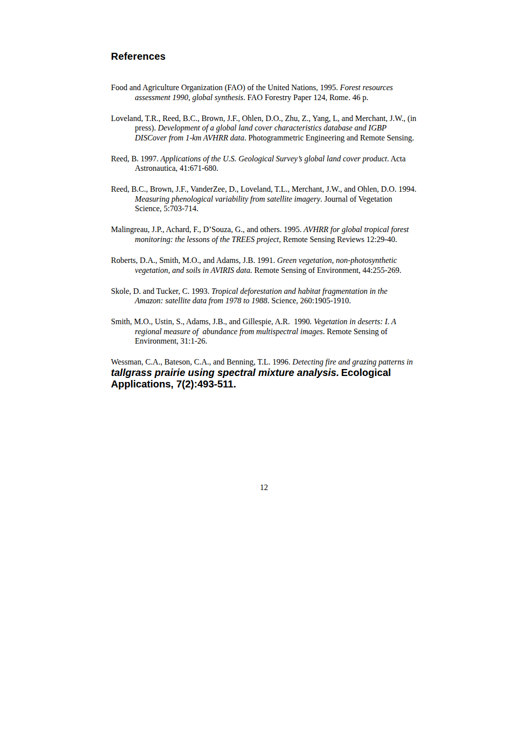References
Food and Agriculture Organization (FAO) of the United Nations, 1995. Forest resources assessment 1990, global synthesis. FAO Forestry Paper 124, Rome. 46 p.
Loveland, T.R., Reed, B.C., Brown, J.F., Ohlen, D.O., Zhu, Z., Yang, L, and Merchant, J.W., (in press). Development of a global land cover characteristics database and IGBP DISCover from 1-km AVHRR data. Photogrammetric Engineering and Remote Sensing.
Reed, B. 1997. Applications of the U.S. Geological Survey’s global land cover product. Acta Astronautica, 41:671-680.
Reed, B.C., Brown, J.F., VanderZee, D., Loveland, T.L., Merchant, J.W., and Ohlen, D.O. 1994. Measuring phenological variability from satellite imagery. Journal of Vegetation Science, 5:703-714.
Malingreau, J.P., Achard, F., D’Souza, G., and others. 1995. AVHRR for global tropical forest monitoring: the lessons of the TREES project, Remote Sensing Reviews 12:29-40.
Roberts, D.A., Smith, M.O., and Adams, J.B. 1991. Green vegetation, non-photosynthetic vegetation, and soils in AVIRIS data. Remote Sensing of Environment, 44:255-269.
Skole, D. and Tucker, C. 1993. Tropical deforestation and habitat fragmentation in the Amazon: satellite data from 1978 to 1988. Science, 260:1905-1910.
Smith, M.O., Ustin, S., Adams, J.B., and Gillespie, A.R. 1990. Vegetation in deserts: I. A regional measure of abundance from multispectral images. Remote Sensing of Environment, 31:1-26.
Wessman, C.A., Bateson, C.A., and Benning, T.L. 1996. Detecting fire and grazing patterns in tallgrass prairie using spectral mixture analysis. Ecological Applications, 7(2):493-511.
12